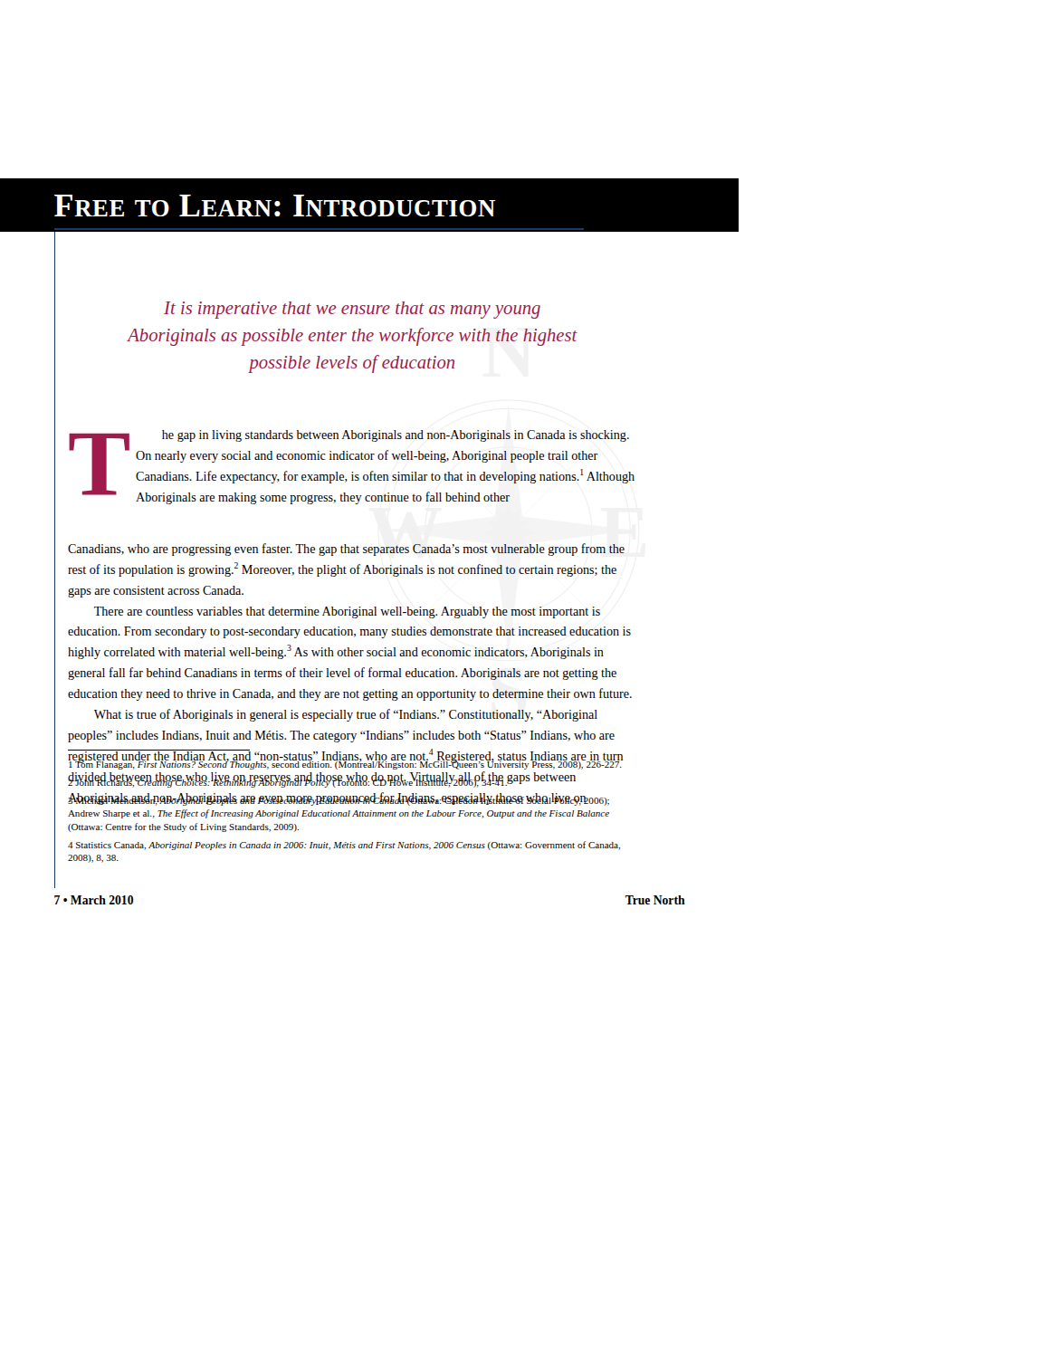FREE TO LEARN: INTRODUCTION
N S W E
It is imperative that we ensure that as many young
Aboriginals as possible enter the workforce with the highest
possible levels of education
T
he gap in living standards between Aboriginals and non-Aboriginals in Canada is shocking. On nearly every social and economic indicator of well-being, Aboriginal people trail other Canadians. Life expectancy, for example, is often similar to that in developing nations.1 Although Aboriginals are making some progress, they continue to fall behind other
Canadians, who are progressing even faster. The gap that separates Canada’s most vulnerable group from the rest of its population is growing.2 Moreover, the plight of Aboriginals is not confined to certain regions; the gaps are consistent across Canada.
There are countless variables that determine Aboriginal well-being. Arguably the most important is education. From secondary to post-secondary education, many studies demonstrate that increased education is highly correlated with material well-being.3 As with other social and economic indicators, Aboriginals in general fall far behind Canadians in terms of their level of formal education. Aboriginals are not getting the education they need to thrive in Canada, and they are not getting an opportunity to determine their own future.
What is true of Aboriginals in general is especially true of “Indians.” Constitutionally, “Aboriginal peoples” includes Indians, Inuit and Métis. The category “Indians” includes both “Status” Indians, who are registered under the Indian Act, and “non-status” Indians, who are not.4 Registered, status Indians are in turn divided between those who live on reserves and those who do not. Virtually all of the gaps between Aboriginals and non-Aboriginals are even more pronounced for Indians, especially those who live on
1 Tom Flanagan, First Nations? Second Thoughts, second edition. (Montreal/Kingston: McGill-Queen’s University Press, 2008), 226-227.
2 John Richards, Creating Choices: Rethinking Aboriginal Policy (Toronto: CD Howe Institute, 2006), 34-41.
3 Michael Mendelson, Aboriginal Peoples and Postsecondary Education in Canada (Ottawa: Caledon Institute of Social Policy, 2006); Andrew Sharpe et al., The Effect of Increasing Aboriginal Educational Attainment on the Labour Force, Output and the Fiscal Balance (Ottawa: Centre for the Study of Living Standards, 2009).
4 Statistics Canada, Aboriginal Peoples in Canada in 2006: Inuit, Métis and First Nations, 2006 Census (Ottawa: Government of Canada, 2008), 8, 38.
7 • March 2010 True North